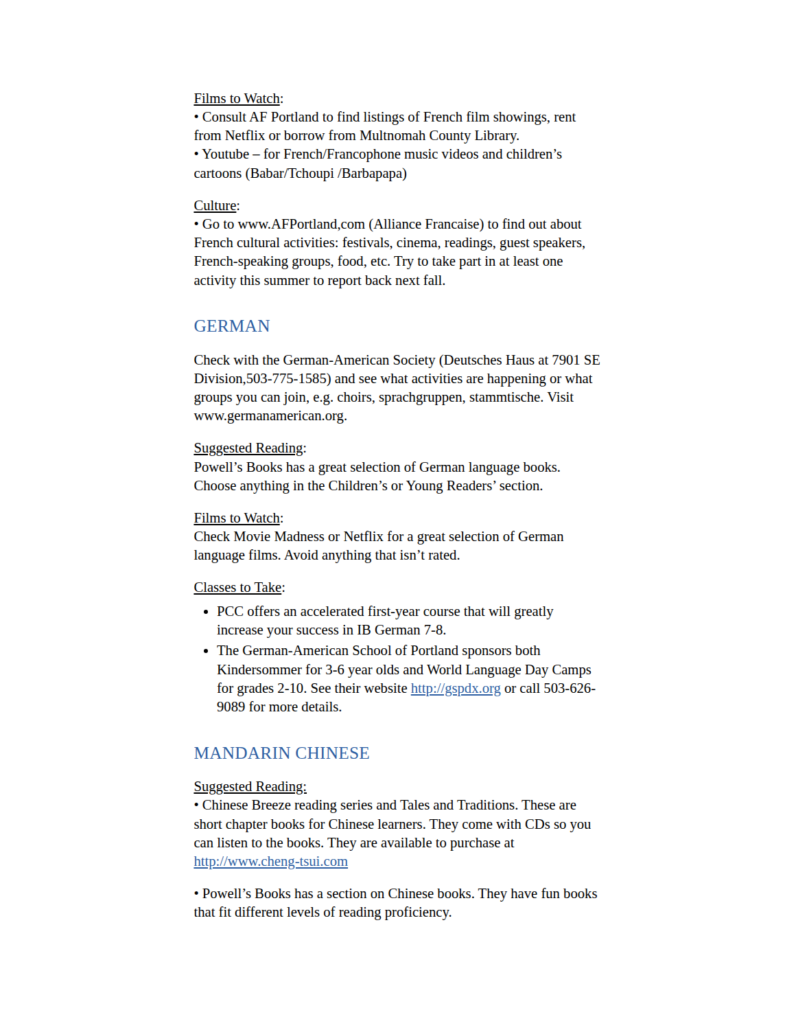Films to Watch:
• Consult AF Portland to find listings of French film showings, rent from Netflix or borrow from Multnomah County Library.
• Youtube – for French/Francophone music videos and children’s cartoons (Babar/Tchoupi /Barbapapa)
Culture:
• Go to www.AFPortland,com (Alliance Francaise) to find out about French cultural activities: festivals, cinema, readings, guest speakers, French-speaking groups, food, etc. Try to take part in at least one activity this summer to report back next fall.
GERMAN
Check with the German-American Society (Deutsches Haus at 7901 SE Division,503-775-1585) and see what activities are happening or what groups you can join, e.g. choirs, sprachgruppen, stammtische. Visit www.germanamerican.org.
Suggested Reading:
Powell’s Books has a great selection of German language books. Choose anything in the Children’s or Young Readers’ section.
Films to Watch:
Check Movie Madness or Netflix for a great selection of German language films. Avoid anything that isn’t rated.
Classes to Take:
PCC offers an accelerated first-year course that will greatly increase your success in IB German 7-8.
The German-American School of Portland sponsors both Kindersommer for 3-6 year olds and World Language Day Camps for grades 2-10. See their website http://gspdx.org or call 503-626-9089 for more details.
MANDARIN CHINESE
Suggested Reading:
• Chinese Breeze reading series and Tales and Traditions. These are short chapter books for Chinese learners. They come with CDs so you can listen to the books. They are available to purchase at http://www.cheng-tsui.com
• Powell’s Books has a section on Chinese books. They have fun books that fit different levels of reading proficiency.